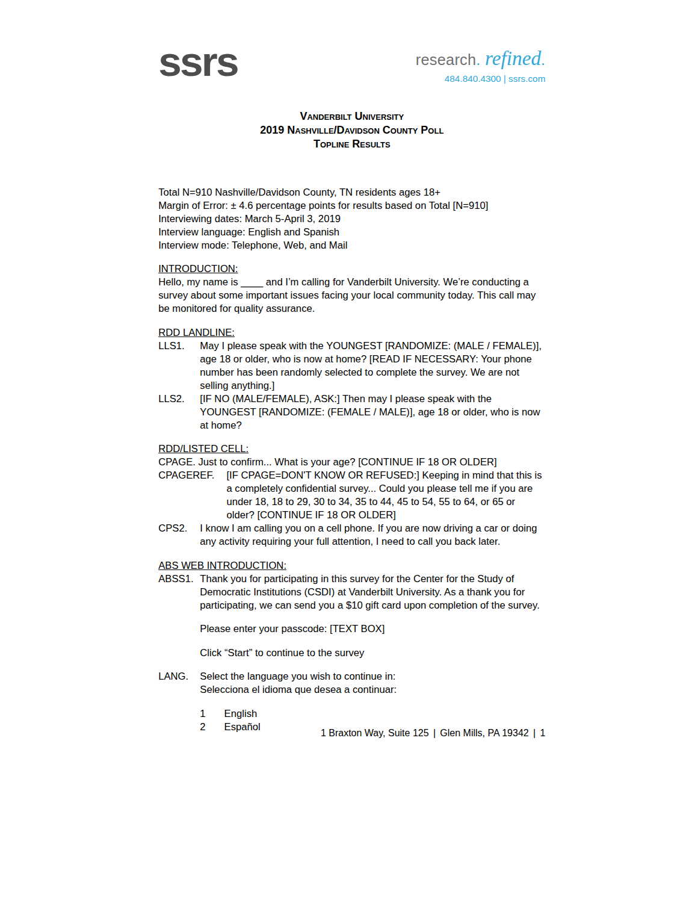ssrs
research. refined.
484.840.4300 | ssrs.com
Vanderbilt University
2019 Nashville/Davidson County Poll
Topline Results
Total N=910 Nashville/Davidson County, TN residents ages 18+
Margin of Error: ± 4.6 percentage points for results based on Total [N=910]
Interviewing dates: March 5-April 3, 2019
Interview language: English and Spanish
Interview mode: Telephone, Web, and Mail
INTRODUCTION:
Hello, my name is ____ and I’m calling for Vanderbilt University. We’re conducting a survey about some important issues facing your local community today. This call may be monitored for quality assurance.
RDD LANDLINE:
LLS1.
May I please speak with the YOUNGEST [RANDOMIZE: (MALE / FEMALE)], age 18 or older, who is now at home? [READ IF NECESSARY: Your phone number has been randomly selected to complete the survey. We are not selling anything.]
LLS2.
[IF NO (MALE/FEMALE), ASK:] Then may I please speak with the YOUNGEST [RANDOMIZE: (FEMALE / MALE)], age 18 or older, who is now at home?
RDD/LISTED CELL:
CPAGE. Just to confirm... What is your age? [CONTINUE IF 18 OR OLDER]
CPAGEREF.
[IF CPAGE=DON'T KNOW OR REFUSED:] Keeping in mind that this is a completely confidential survey... Could you please tell me if you are under 18, 18 to 29, 30 to 34, 35 to 44, 45 to 54, 55 to 64, or 65 or older? [CONTINUE IF 18 OR OLDER]
CPS2.
I know I am calling you on a cell phone. If you are now driving a car or doing any activity requiring your full attention, I need to call you back later.
ABS WEB INTRODUCTION:
ABSS1.
Thank you for participating in this survey for the Center for the Study of Democratic Institutions (CSDI) at Vanderbilt University. As a thank you for participating, we can send you a $10 gift card upon completion of the survey.
Please enter your passcode: [TEXT BOX]
Click “Start” to continue to the survey
LANG.
Select the language you wish to continue in:
Selecciona el idioma que desea a continuar:
1
English
2
Español
1 Braxton Way, Suite 125 | Glen Mills, PA 19342 | 1